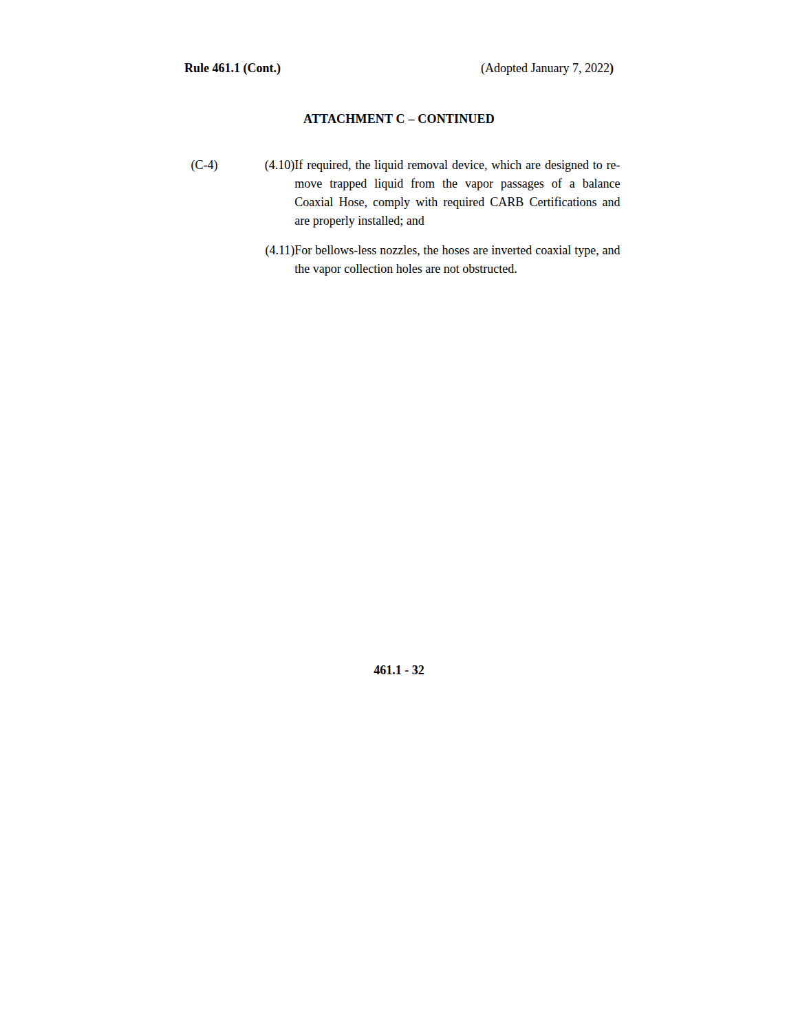Rule 461.1 (Cont.)
(Adopted January 7, 2022)
ATTACHMENT C – CONTINUED
| (C-4) | (4.10) | If required, the liquid removal device, which are designed to remove trapped liquid from the vapor passages of a balance Coaxial Hose, comply with required CARB Certifications and are properly installed; and |
| | (4.11) | For bellows-less nozzles, the hoses are inverted coaxial type, and the vapor collection holes are not obstructed. |
461.1 - 32